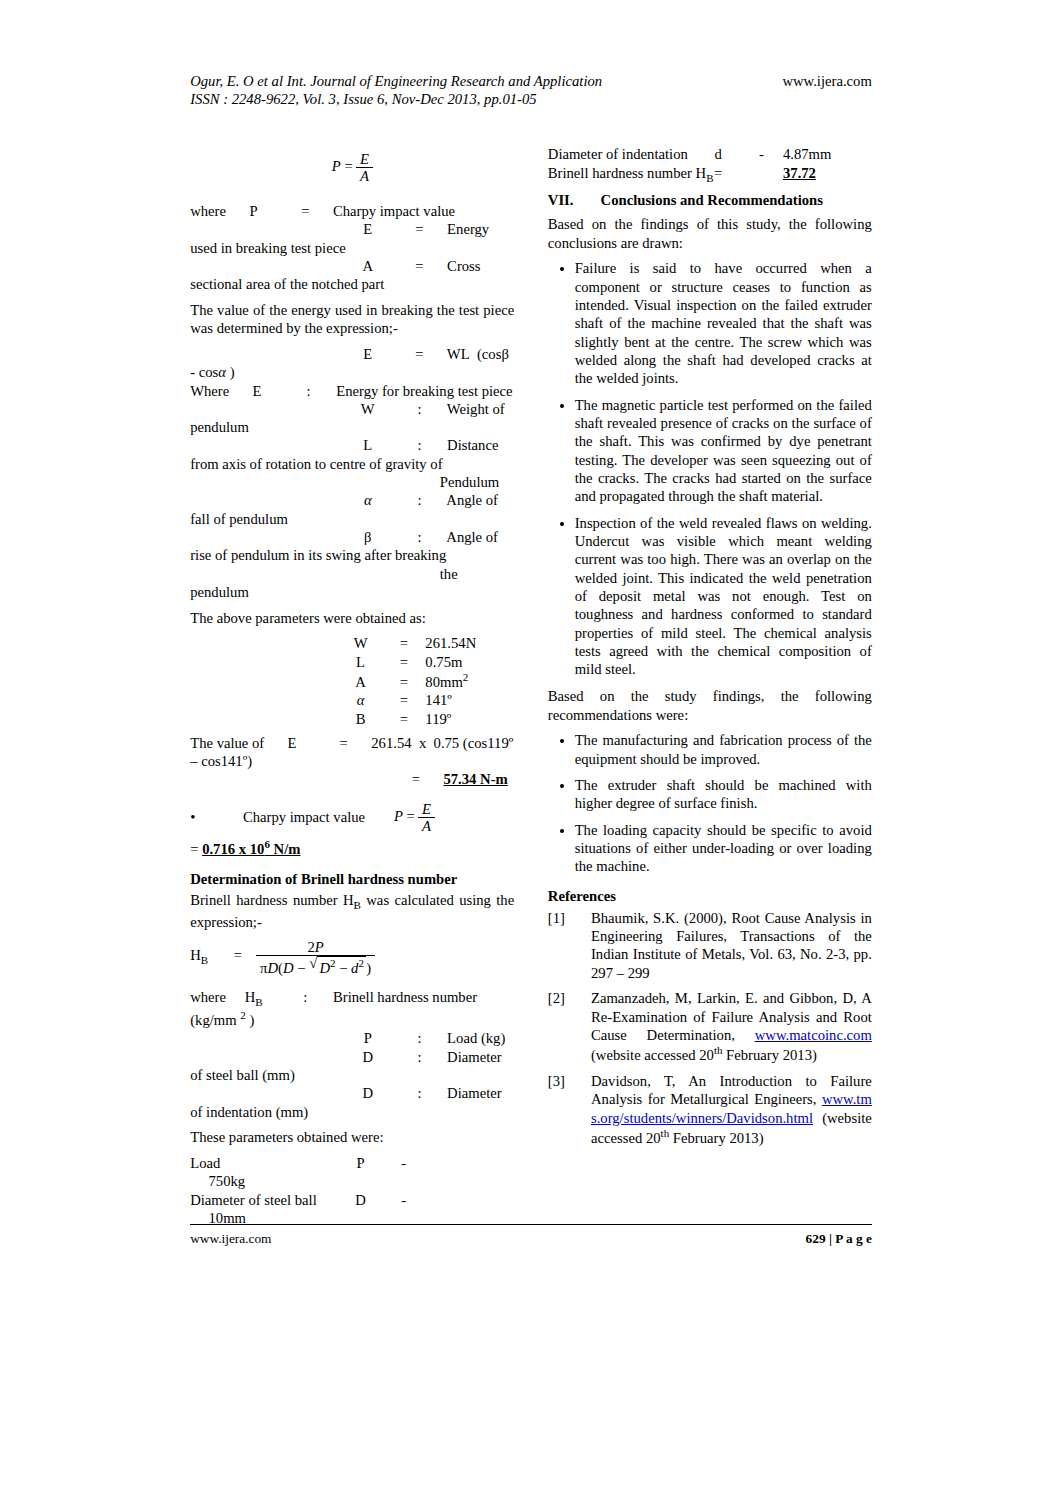www.ijera.com Ogur, E. O et al Int. Journal of Engineering Research and Application ISSN : 2248-9622, Vol. 3, Issue 6, Nov-Dec 2013, pp.01-05
P = E A
where P = Charpy impact value
E = Energy used in breaking test piece
A = Cross sectional area of the notched part
The value of the energy used in breaking the test piece was determined by the expression;-
E = WL (cosβ - cosα )
Where E : Energy for breaking test piece
W : Weight of pendulum
L : Distance from axis of rotation to centre of gravity of
Pendulum
α : Angle of fall of pendulum
β : Angle of rise of pendulum in its swing after breaking
the pendulum
The above parameters were obtained as:
W=261.54N
L=0.75m
A=80mm2
α=141º
B=119º
The value of E = 261.54 x 0.75 (cos119º – cos141º)
= 57.34 N-m
• Charpy impact value P = E A
= 0.716 x 106 N/m
Determination of Brinell hardness number
Brinell hardness number HB was calculated using the expression;-
HB = 2P πD(D − D2 − d2)
where HB : Brinell hardness number (kg/mm 2 )
P : Load (kg)
D : Diameter of steel ball (mm)
D : Diameter of indentation (mm)
These parameters obtained were:
Load P-
750kg
Diameter of steel ball D-
10mm
Diameter of indentation d-4.87mm
Brinell hardness number HB= 37.72
VII. Conclusions and Recommendations
Based on the findings of this study, the following conclusions are drawn:
Failure is said to have occurred when a component or structure ceases to function as intended. Visual inspection on the failed extruder shaft of the machine revealed that the shaft was slightly bent at the centre. The screw which was welded along the shaft had developed cracks at the welded joints.
The magnetic particle test performed on the failed shaft revealed presence of cracks on the surface of the shaft. This was confirmed by dye penetrant testing. The developer was seen squeezing out of the cracks. The cracks had started on the surface and propagated through the shaft material.
Inspection of the weld revealed flaws on welding. Undercut was visible which meant welding current was too high. There was an overlap on the welded joint. This indicated the weld penetration of deposit metal was not enough. Test on toughness and hardness conformed to standard properties of mild steel. The chemical analysis tests agreed with the chemical composition of mild steel.
Based on the study findings, the following recommendations were:
The manufacturing and fabrication process of the equipment should be improved.
The extruder shaft should be machined with higher degree of surface finish.
The loading capacity should be specific to avoid situations of either under-loading or over loading the machine.
References
Bhaumik, S.K. (2000), Root Cause Analysis in Engineering Failures, Transactions of the Indian Institute of Metals, Vol. 63, No. 2-3, pp. 297 – 299
Zamanzadeh, M, Larkin, E. and Gibbon, D, A Re-Examination of Failure Analysis and Root Cause Determination, www.matcoinc.com (website accessed 20th February 2013)
Davidson, T, An Introduction to Failure Analysis for Metallurgical Engineers, www.tms.org/students/winners/Davidson.html (website accessed 20th February 2013)
www.ijera.com 629 | P a g e